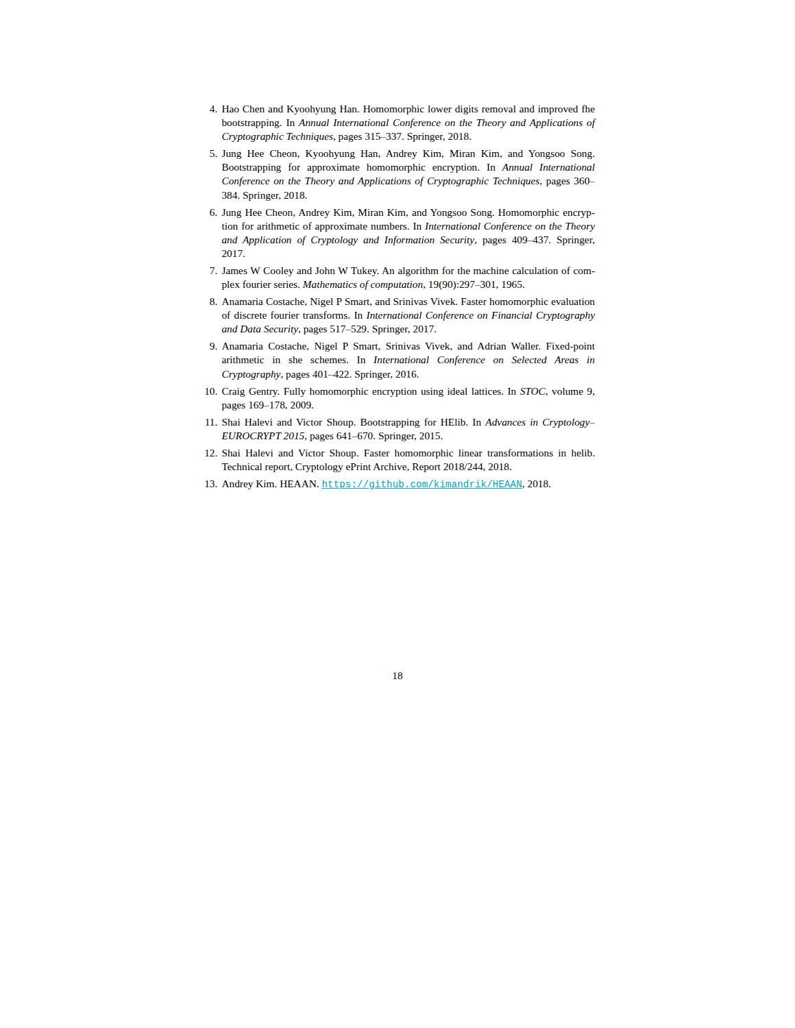4. Hao Chen and Kyoohyung Han. Homomorphic lower digits removal and improved fhe bootstrapping. In Annual International Conference on the Theory and Applications of Cryptographic Techniques, pages 315–337. Springer, 2018.
5. Jung Hee Cheon, Kyoohyung Han, Andrey Kim, Miran Kim, and Yongsoo Song. Bootstrapping for approximate homomorphic encryption. In Annual International Conference on the Theory and Applications of Cryptographic Techniques, pages 360–384. Springer, 2018.
6. Jung Hee Cheon, Andrey Kim, Miran Kim, and Yongsoo Song. Homomorphic encryption for arithmetic of approximate numbers. In International Conference on the Theory and Application of Cryptology and Information Security, pages 409–437. Springer, 2017.
7. James W Cooley and John W Tukey. An algorithm for the machine calculation of complex fourier series. Mathematics of computation, 19(90):297–301, 1965.
8. Anamaria Costache, Nigel P Smart, and Srinivas Vivek. Faster homomorphic evaluation of discrete fourier transforms. In International Conference on Financial Cryptography and Data Security, pages 517–529. Springer, 2017.
9. Anamaria Costache, Nigel P Smart, Srinivas Vivek, and Adrian Waller. Fixed-point arithmetic in she schemes. In International Conference on Selected Areas in Cryptography, pages 401–422. Springer, 2016.
10. Craig Gentry. Fully homomorphic encryption using ideal lattices. In STOC, volume 9, pages 169–178, 2009.
11. Shai Halevi and Victor Shoup. Bootstrapping for HElib. In Advances in Cryptology–EUROCRYPT 2015, pages 641–670. Springer, 2015.
12. Shai Halevi and Victor Shoup. Faster homomorphic linear transformations in helib. Technical report, Cryptology ePrint Archive, Report 2018/244, 2018.
13. Andrey Kim. HEAAN. https://github.com/kimandrik/HEAAN, 2018.
18